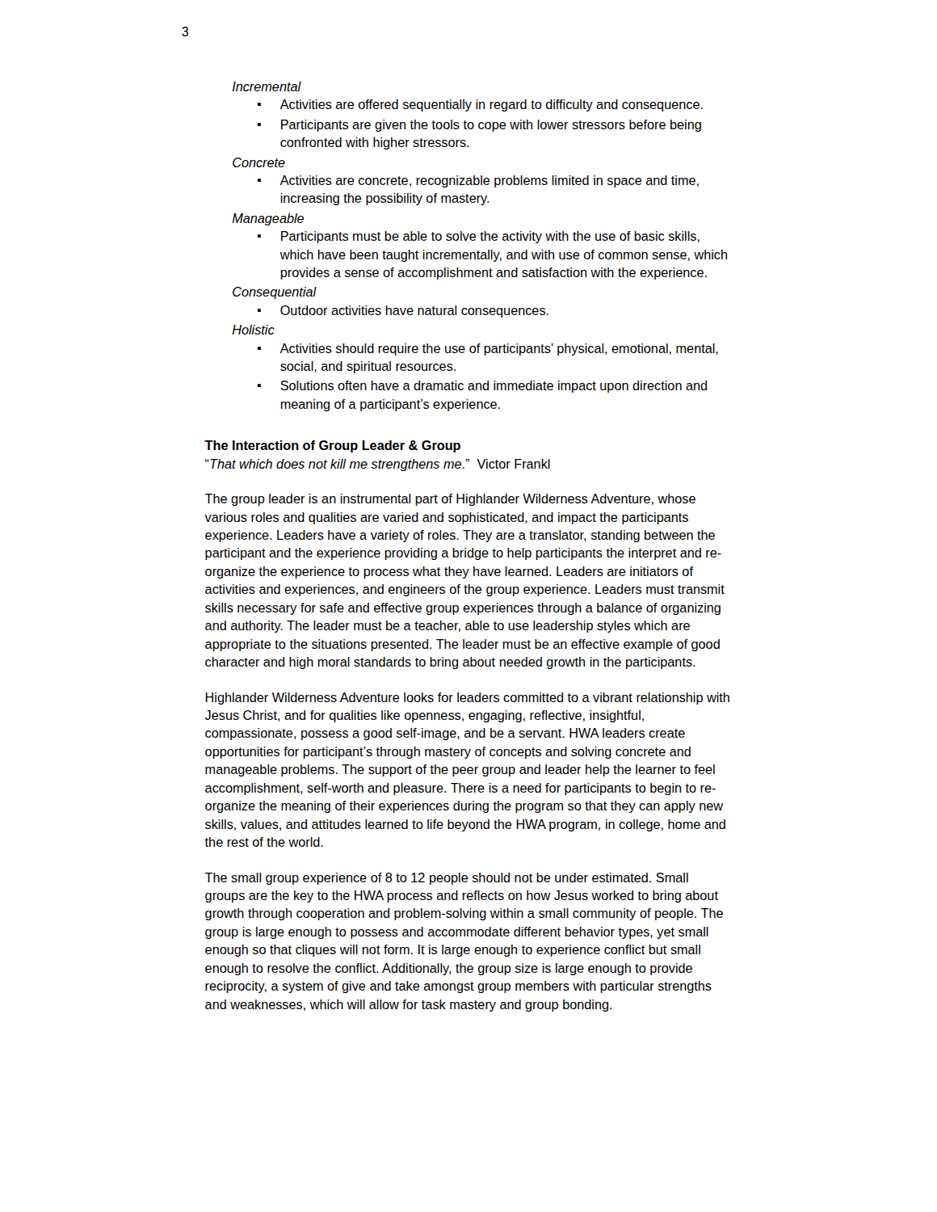3
Incremental
Activities are offered sequentially in regard to difficulty and consequence.
Participants are given the tools to cope with lower stressors before being confronted with higher stressors.
Concrete
Activities are concrete, recognizable problems limited in space and time, increasing the possibility of mastery.
Manageable
Participants must be able to solve the activity with the use of basic skills, which have been taught incrementally, and with use of common sense, which provides a sense of accomplishment and satisfaction with the experience.
Consequential
Outdoor activities have natural consequences.
Holistic
Activities should require the use of participants’ physical, emotional, mental, social, and spiritual resources.
Solutions often have a dramatic and immediate impact upon direction and meaning of a participant’s experience.
The Interaction of Group Leader & Group
“That which does not kill me strengthens me.” Victor Frankl
The group leader is an instrumental part of Highlander Wilderness Adventure, whose various roles and qualities are varied and sophisticated, and impact the participants experience. Leaders have a variety of roles. They are a translator, standing between the participant and the experience providing a bridge to help participants the interpret and re-organize the experience to process what they have learned. Leaders are initiators of activities and experiences, and engineers of the group experience. Leaders must transmit skills necessary for safe and effective group experiences through a balance of organizing and authority. The leader must be a teacher, able to use leadership styles which are appropriate to the situations presented. The leader must be an effective example of good character and high moral standards to bring about needed growth in the participants.
Highlander Wilderness Adventure looks for leaders committed to a vibrant relationship with Jesus Christ, and for qualities like openness, engaging, reflective, insightful, compassionate, possess a good self-image, and be a servant. HWA leaders create opportunities for participant’s through mastery of concepts and solving concrete and manageable problems. The support of the peer group and leader help the learner to feel accomplishment, self-worth and pleasure. There is a need for participants to begin to re-organize the meaning of their experiences during the program so that they can apply new skills, values, and attitudes learned to life beyond the HWA program, in college, home and the rest of the world.
The small group experience of 8 to 12 people should not be under estimated. Small groups are the key to the HWA process and reflects on how Jesus worked to bring about growth through cooperation and problem-solving within a small community of people. The group is large enough to possess and accommodate different behavior types, yet small enough so that cliques will not form. It is large enough to experience conflict but small enough to resolve the conflict. Additionally, the group size is large enough to provide reciprocity, a system of give and take amongst group members with particular strengths and weaknesses, which will allow for task mastery and group bonding.